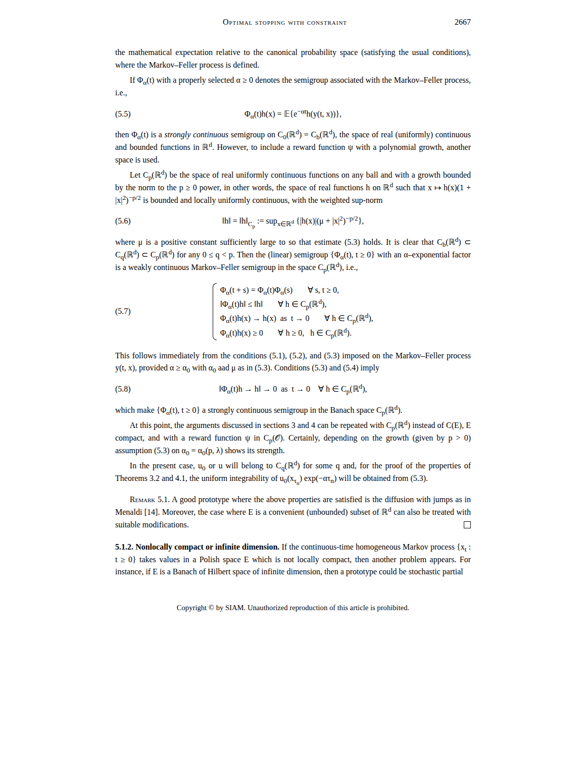Optimal stopping with constraint 2667
the mathematical expectation relative to the canonical probability space (satisfying the usual conditions), where the Markov–Feller process is defined.
If Φα(t) with a properly selected α ≥ 0 denotes the semigroup associated with the Markov–Feller process, i.e.,
(5.5) Φα(t)h(x) = 𝔼{e−αth(y(t, x))},
then Φα(t) is a strongly continuous semigroup on C0(ℝd) = Cb(ℝd), the space of real (uniformly) continuous and bounded functions in ℝd. However, to include a reward function ψ with a polynomial growth, another space is used.
Let Cp(ℝd) be the space of real uniformly continuous functions on any ball and with a growth bounded by the norm to the p ≥ 0 power, in other words, the space of real functions h on ℝd such that x ↦ h(x)(1 + |x|2)−p/2 is bounded and locally uniformly continuous, with the weighted sup-norm
(5.6) ‖h‖ = ‖h‖Cp := supx∈ℝd {|h(x)|(μ + |x|2)−p/2},
where μ is a positive constant sufficiently large to so that estimate (5.3) holds. It is clear that Cb(ℝd) ⊂ Cq(ℝd) ⊂ Cp(ℝd) for any 0 ≤ q < p. Then the (linear) semigroup {Φα(t), t ≥ 0} with an α–exponential factor is a weakly continuous Markov–Feller semigroup in the space Cp(ℝd), i.e.,
(5.7) Φα(t + s) = Φα(t)Φα(s) ∀ s, t ≥ 0, ‖Φα(t)h‖ ≤ ‖h‖ ∀ h ∈ Cp(ℝd), Φα(t)h(x) → h(x) as t → 0 ∀ h ∈ Cp(ℝd), Φα(t)h(x) ≥ 0 ∀ h ≥ 0, h ∈ Cp(ℝd).
This follows immediately from the conditions (5.1), (5.2), and (5.3) imposed on the Markov–Feller process y(t, x), provided α ≥ α0 with α0 aad μ as in (5.3). Conditions (5.3) and (5.4) imply
(5.8) ‖Φα(t)h → h‖ → 0 as t → 0 ∀ h ∈ Cp(ℝd),
which make {Φα(t), t ≥ 0} a strongly continuous semigroup in the Banach space Cp(ℝd).
At this point, the arguments discussed in sections 3 and 4 can be repeated with Cp(ℝd) instead of C(E), E compact, and with a reward function ψ in Cp(𝒪). Certainly, depending on the growth (given by p > 0) assumption (5.3) on α0 = α0(p, λ) shows its strength.
In the present case, u0 or u will belong to Cq(ℝd) for some q and, for the proof of the properties of Theorems 3.2 and 4.1, the uniform integrability of u0(xτn) exp(−ατn) will be obtained from (5.3).
Remark 5.1. A good prototype where the above properties are satisfied is the diffusion with jumps as in Menaldi [14]. Moreover, the case where E is a convenient (unbounded) subset of ℝd can also be treated with suitable modifications.
5.1.2. Nonlocally compact or infinite dimension.
If the continuous-time homogeneous Markov process {xt : t ≥ 0} takes values in a Polish space E which is not locally compact, then another problem appears. For instance, if E is a Banach of Hilbert space of infinite dimension, then a prototype could be stochastic partial
Copyright © by SIAM. Unauthorized reproduction of this article is prohibited.